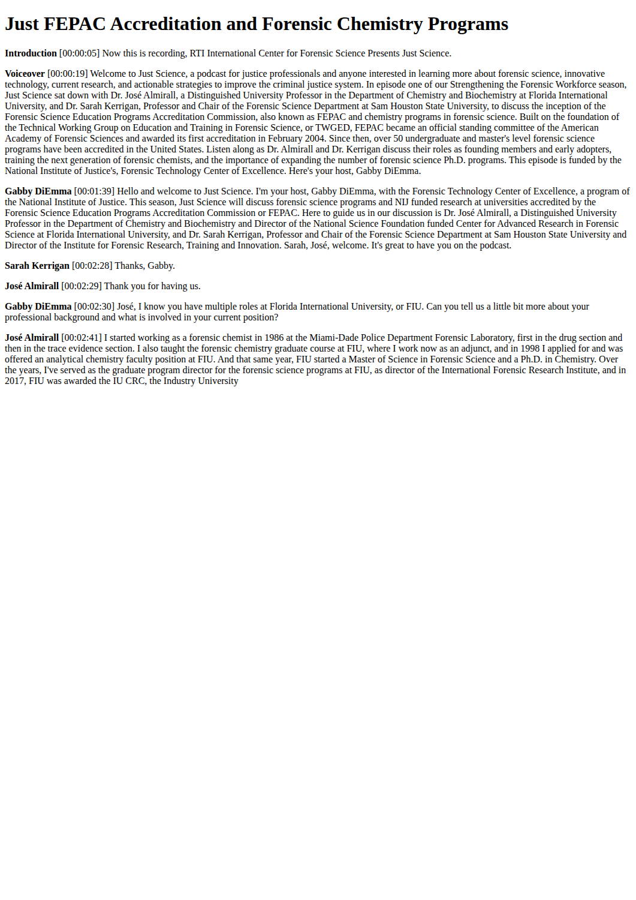Just FEPAC Accreditation and Forensic Chemistry Programs
Introduction [00:00:05] Now this is recording, RTI International Center for Forensic Science Presents Just Science.
Voiceover [00:00:19] Welcome to Just Science, a podcast for justice professionals and anyone interested in learning more about forensic science, innovative technology, current research, and actionable strategies to improve the criminal justice system. In episode one of our Strengthening the Forensic Workforce season, Just Science sat down with Dr. José Almirall, a Distinguished University Professor in the Department of Chemistry and Biochemistry at Florida International University, and Dr. Sarah Kerrigan, Professor and Chair of the Forensic Science Department at Sam Houston State University, to discuss the inception of the Forensic Science Education Programs Accreditation Commission, also known as FEPAC and chemistry programs in forensic science. Built on the foundation of the Technical Working Group on Education and Training in Forensic Science, or TWGED, FEPAC became an official standing committee of the American Academy of Forensic Sciences and awarded its first accreditation in February 2004. Since then, over 50 undergraduate and master's level forensic science programs have been accredited in the United States. Listen along as Dr. Almirall and Dr. Kerrigan discuss their roles as founding members and early adopters, training the next generation of forensic chemists, and the importance of expanding the number of forensic science Ph.D. programs. This episode is funded by the National Institute of Justice's, Forensic Technology Center of Excellence. Here's your host, Gabby DiEmma.
Gabby DiEmma [00:01:39] Hello and welcome to Just Science. I'm your host, Gabby DiEmma, with the Forensic Technology Center of Excellence, a program of the National Institute of Justice. This season, Just Science will discuss forensic science programs and NIJ funded research at universities accredited by the Forensic Science Education Programs Accreditation Commission or FEPAC. Here to guide us in our discussion is Dr. José Almirall, a Distinguished University Professor in the Department of Chemistry and Biochemistry and Director of the National Science Foundation funded Center for Advanced Research in Forensic Science at Florida International University, and Dr. Sarah Kerrigan, Professor and Chair of the Forensic Science Department at Sam Houston State University and Director of the Institute for Forensic Research, Training and Innovation. Sarah, José, welcome. It's great to have you on the podcast.
Sarah Kerrigan [00:02:28] Thanks, Gabby.
José Almirall [00:02:29] Thank you for having us.
Gabby DiEmma [00:02:30] José, I know you have multiple roles at Florida International University, or FIU. Can you tell us a little bit more about your professional background and what is involved in your current position?
José Almirall [00:02:41] I started working as a forensic chemist in 1986 at the Miami-Dade Police Department Forensic Laboratory, first in the drug section and then in the trace evidence section. I also taught the forensic chemistry graduate course at FIU, where I work now as an adjunct, and in 1998 I applied for and was offered an analytical chemistry faculty position at FIU. And that same year, FIU started a Master of Science in Forensic Science and a Ph.D. in Chemistry. Over the years, I've served as the graduate program director for the forensic science programs at FIU, as director of the International Forensic Research Institute, and in 2017, FIU was awarded the IU CRC, the Industry University